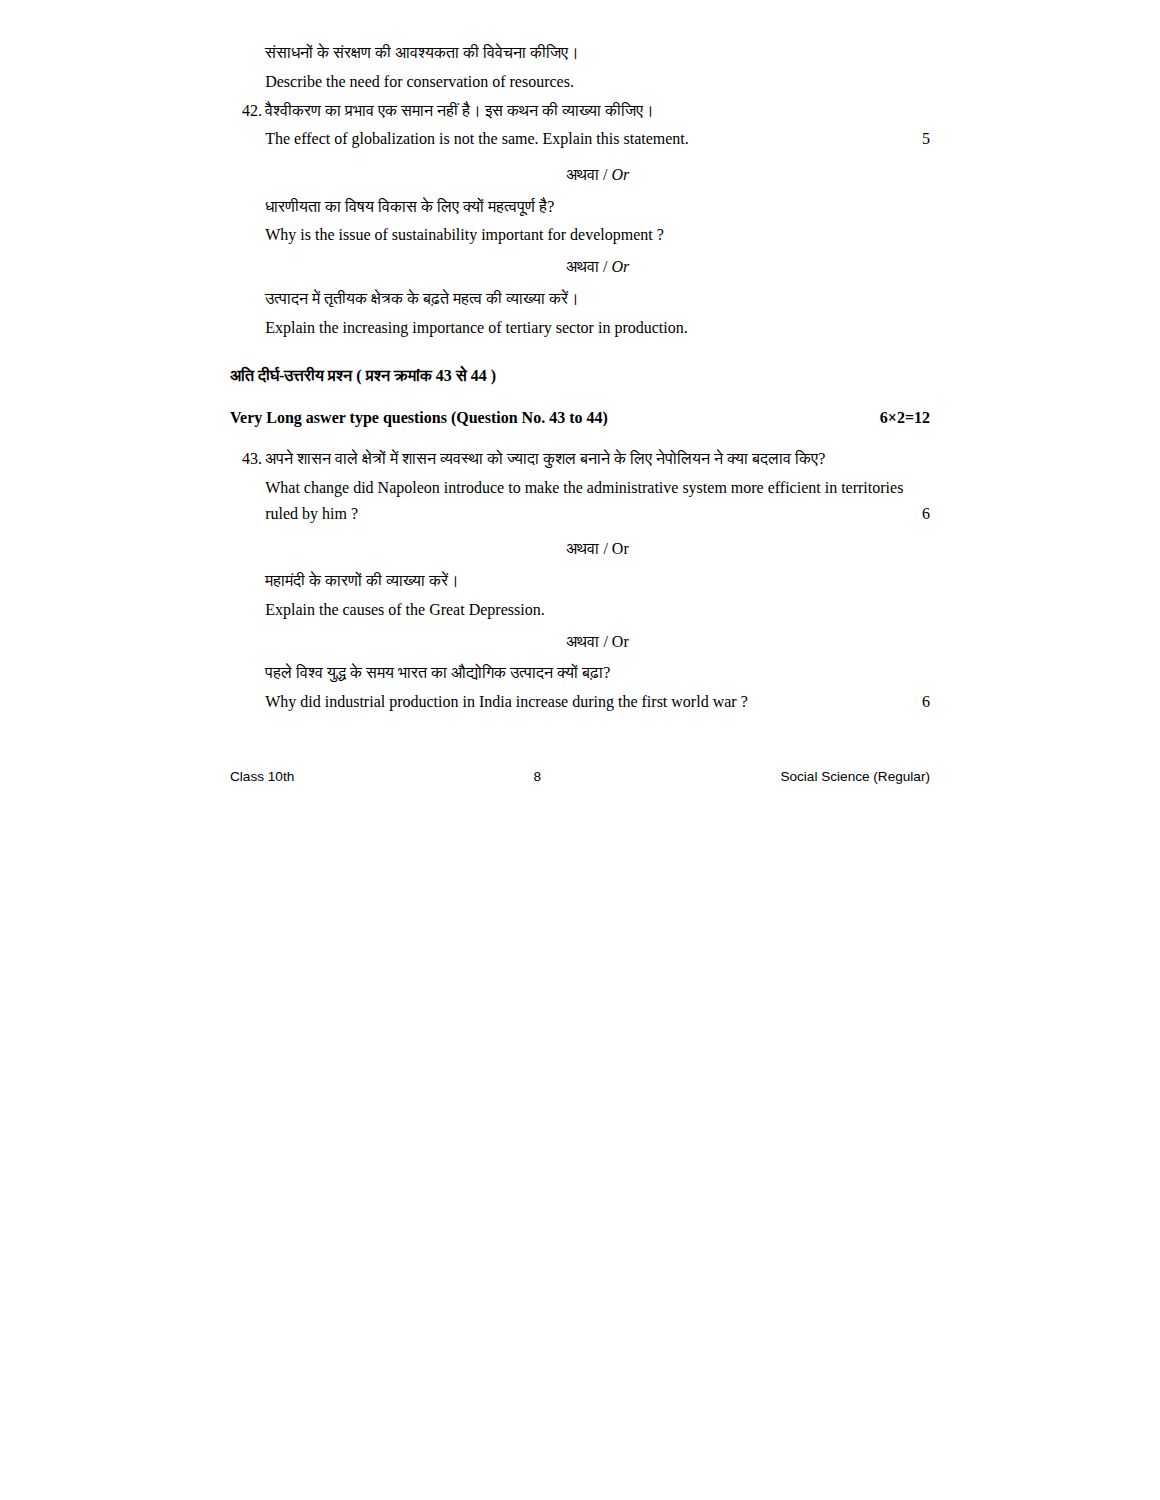संसाधनों के संरक्षण की आवश्यकता की विवेचना कीजिए।
Describe the need for conservation of resources.
42.
वैश्वीकरण का प्रभाव एक समान नहीं है। इस कथन की व्याख्या कीजिए।
The effect of globalization is not the same. Explain this statement. 5
अथवा / Or
धारणीयता का विषय विकास के लिए क्यों महत्वपूर्ण है?
Why is the issue of sustainability important for development ?
अथवा / Or
उत्पादन में तृतीयक क्षेत्रक के बढ़ते महत्व की व्याख्या करें।
Explain the increasing importance of tertiary sector in production.
अति दीर्घ-उत्तरीय प्रश्न ( प्रश्न क्रमांक 43 से 44 )
Very Long aswer type questions (Question No. 43 to 44) 6×2=12
43.
अपने शासन वाले क्षेत्रों में शासन व्यवस्था को ज्यादा कुशल बनाने के लिए नेपोलियन ने क्या बदलाव किए?
What change did Napoleon introduce to make the administrative system more efficient in territories ruled by him ? 6
अथवा / Or
महामंदी के कारणों की व्याख्या करें।
Explain the causes of the Great Depression.
अथवा / Or
पहले विश्व युद्ध के समय भारत का औद्योगिक उत्पादन क्यों बढ़ा?
Why did industrial production in India increase during the first world war ? 6
Class 10th 8 Social Science (Regular)